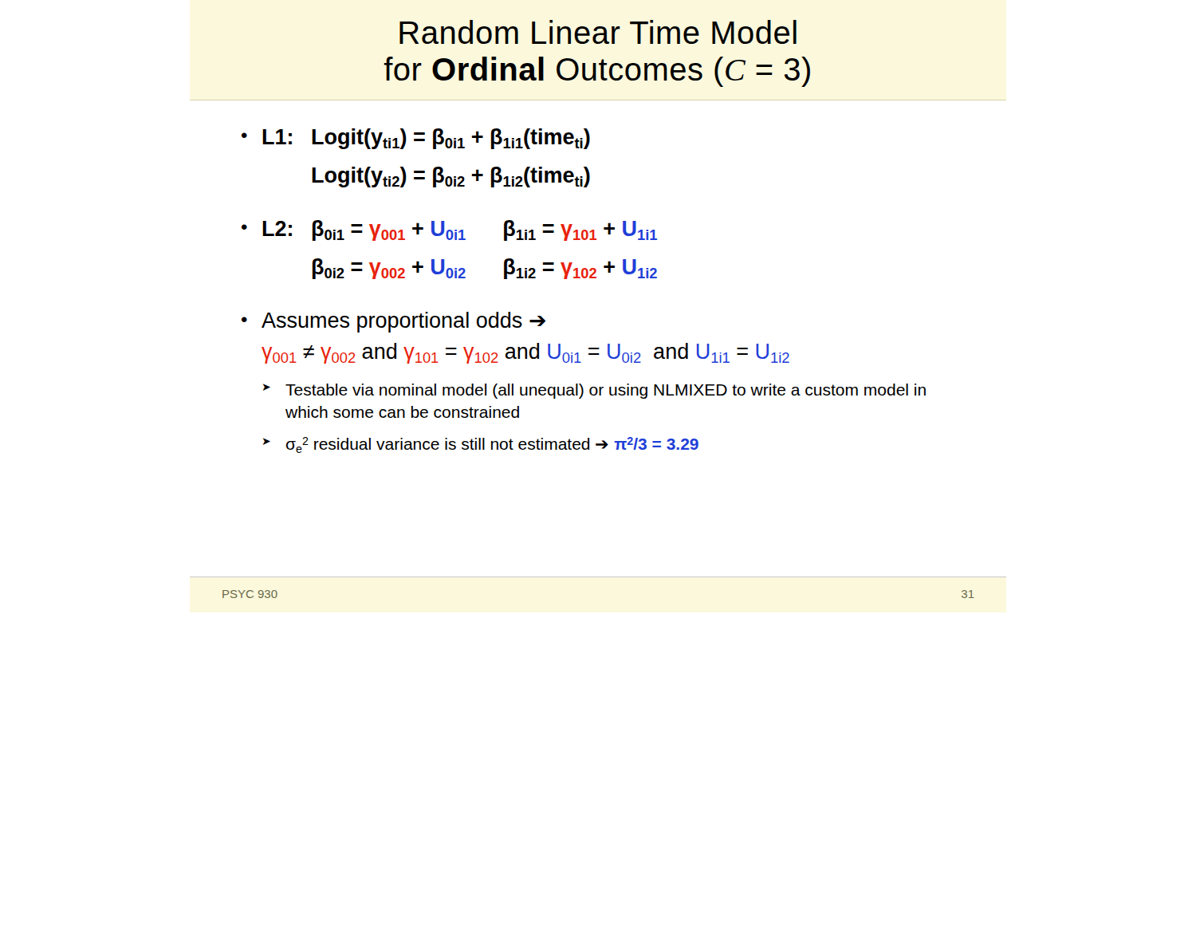Random Linear Time Model
for Ordinal Outcomes (C = 3)
L1: Logit(yti1) = β0i1 + β1i1(timeti) Logit(yti2) = β0i2 + β1i2(timeti)
L2: β0i1 = γ001 + U0i1 β1i1 = γ101 + U1i1 β0i2 = γ002 + U0i2 β1i2 = γ102 + U1i2
Assumes proportional odds ➔
γ001 ≠ γ002 and γ101 = γ102 and U0i1 = U0i2 and U1i1 = U1i2
Testable via nominal model (all unequal) or using NLMIXED to write a custom model in which some can be constrained
σe2 residual variance is still not estimated ➔ π2/3 = 3.29
PSYC 930
31